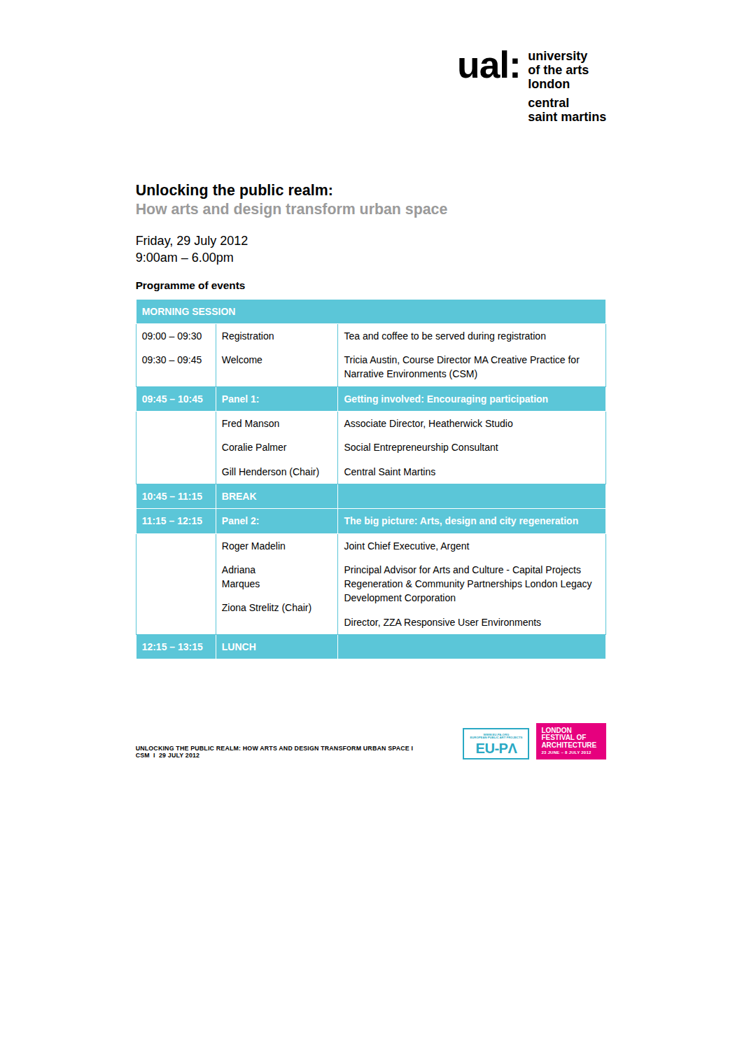ual:
university
of the arts
london
central
saint martins
Unlocking the public realm:
How arts and design transform urban space
Friday, 29 July 2012
9:00am – 6.00pm
Programme of events
| MORNING SESSION |
| 09:00 – 09:30 09:30 – 09:45 | Registration Welcome | Tea and coffee to be served during registration Tricia Austin, Course Director MA Creative Practice for Narrative Environments (CSM) |
| 09:45 – 10:45 | Panel 1: | Getting involved: Encouraging participation |
| | Fred Manson Coralie Palmer Gill Henderson (Chair) | Associate Director, Heatherwick Studio Social Entrepreneurship Consultant Central Saint Martins |
| 10:45 – 11:15 | BREAK | |
| 11:15 – 12:15 | Panel 2: | The big picture: Arts, design and city regeneration |
| | Roger Madelin Adriana Marques Ziona Strelitz (Chair) | Joint Chief Executive, Argent Principal Advisor for Arts and Culture - Capital Projects Regeneration & Community Partnerships London Legacy Development Corporation Director, ZZA Responsive User Environments |
| 12:15 – 13:15 | LUNCH | |
UNLOCKING THE PUBLIC REALM: HOW ARTS AND DESIGN TRANSFORM URBAN SPACE I CSM I 29 JULY 2012
WWW.EU-PA.ORG
EUROPEAN PUBLIC ART PROJECTS EU-PΛ
LONDON
FESTIVAL OF
ARCHITECTURE 23 JUNE – 8 JULY 2012